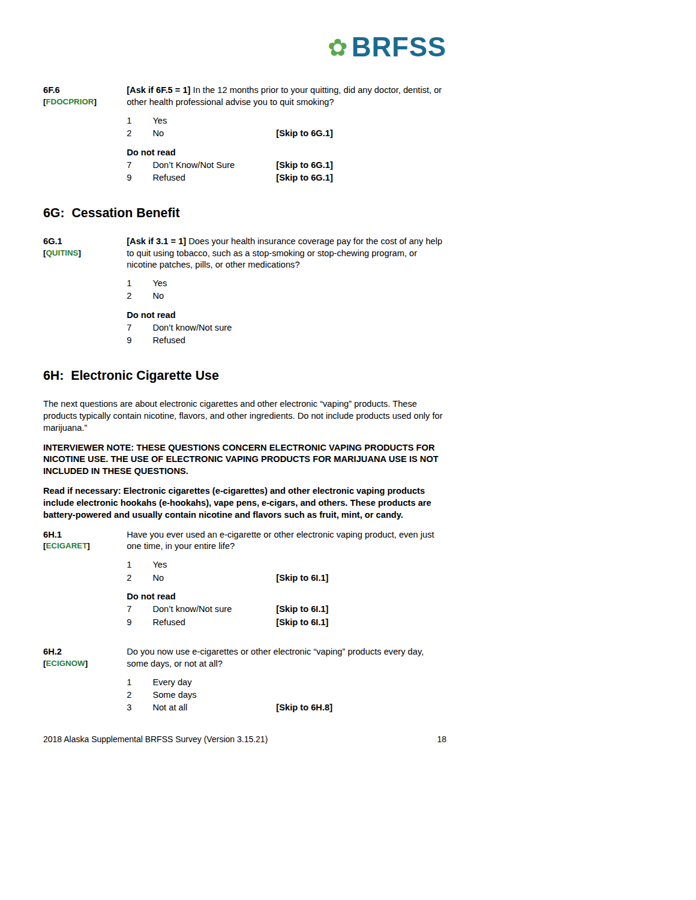✿BRFSS
6F.6[FDOCPRIOR]
[Ask if 6F.5 = 1] In the 12 months prior to your quitting, did any doctor, dentist, or other health professional advise you to quit smoking?
| 1 | Yes | |
| 2 | No | [Skip to 6G.1] |
Do not read
| 7 | Don’t Know/Not Sure | [Skip to 6G.1] |
| 9 | Refused | [Skip to 6G.1] |
6G: Cessation Benefit
6G.1[QUITINS]
[Ask if 3.1 = 1] Does your health insurance coverage pay for the cost of any help to quit using tobacco, such as a stop-smoking or stop-chewing program, or nicotine patches, pills, or other medications?
| 1 | Yes |
| 2 | No |
Do not read
| 7 | Don’t know/Not sure |
| 9 | Refused |
6H: Electronic Cigarette Use
The next questions are about electronic cigarettes and other electronic “vaping” products. These products typically contain nicotine, flavors, and other ingredients. Do not include products used only for marijuana.”
INTERVIEWER NOTE: THESE QUESTIONS CONCERN ELECTRONIC VAPING PRODUCTS FOR NICOTINE USE. THE USE OF ELECTRONIC VAPING PRODUCTS FOR MARIJUANA USE IS NOT INCLUDED IN THESE QUESTIONS.
Read if necessary: Electronic cigarettes (e-cigarettes) and other electronic vaping products include electronic hookahs (e-hookahs), vape pens, e-cigars, and others. These products are battery-powered and usually contain nicotine and flavors such as fruit, mint, or candy.
6H.1[ECIGARET]
Have you ever used an e-cigarette or other electronic vaping product, even just one time, in your entire life?
| 1 | Yes | |
| 2 | No | [Skip to 6I.1] |
Do not read
| 7 | Don’t know/Not sure | [Skip to 6I.1] |
| 9 | Refused | [Skip to 6I.1] |
6H.2[ECIGNOW]
Do you now use e-cigarettes or other electronic “vaping” products every day, some days, or not at all?
| 1 | Every day | |
| 2 | Some days | |
| 3 | Not at all | [Skip to 6H.8] |
2018 Alaska Supplemental BRFSS Survey (Version 3.15.21) 18